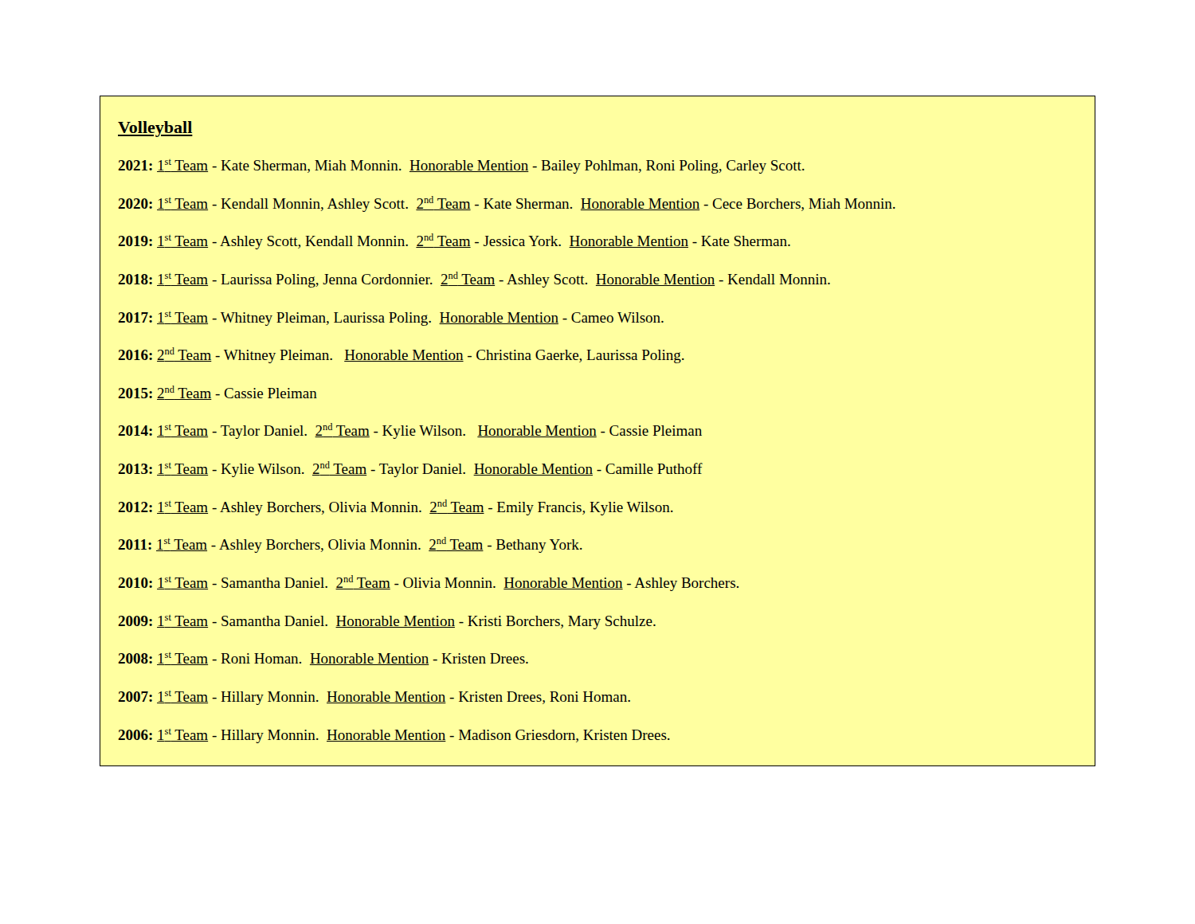Volleyball
2021: 1st Team - Kate Sherman, Miah Monnin. Honorable Mention - Bailey Pohlman, Roni Poling, Carley Scott.
2020: 1st Team - Kendall Monnin, Ashley Scott. 2nd Team - Kate Sherman. Honorable Mention - Cece Borchers, Miah Monnin.
2019: 1st Team - Ashley Scott, Kendall Monnin. 2nd Team - Jessica York. Honorable Mention - Kate Sherman.
2018: 1st Team - Laurissa Poling, Jenna Cordonnier. 2nd Team - Ashley Scott. Honorable Mention - Kendall Monnin.
2017: 1st Team - Whitney Pleiman, Laurissa Poling. Honorable Mention - Cameo Wilson.
2016: 2nd Team - Whitney Pleiman. Honorable Mention - Christina Gaerke, Laurissa Poling.
2015: 2nd Team - Cassie Pleiman
2014: 1st Team - Taylor Daniel. 2nd Team - Kylie Wilson. Honorable Mention - Cassie Pleiman
2013: 1st Team - Kylie Wilson. 2nd Team - Taylor Daniel. Honorable Mention - Camille Puthoff
2012: 1st Team - Ashley Borchers, Olivia Monnin. 2nd Team - Emily Francis, Kylie Wilson.
2011: 1st Team - Ashley Borchers, Olivia Monnin. 2nd Team - Bethany York.
2010: 1st Team - Samantha Daniel. 2nd Team - Olivia Monnin. Honorable Mention - Ashley Borchers.
2009: 1st Team - Samantha Daniel. Honorable Mention - Kristi Borchers, Mary Schulze.
2008: 1st Team - Roni Homan. Honorable Mention - Kristen Drees.
2007: 1st Team - Hillary Monnin. Honorable Mention - Kristen Drees, Roni Homan.
2006: 1st Team - Hillary Monnin. Honorable Mention - Madison Griesdorn, Kristen Drees.